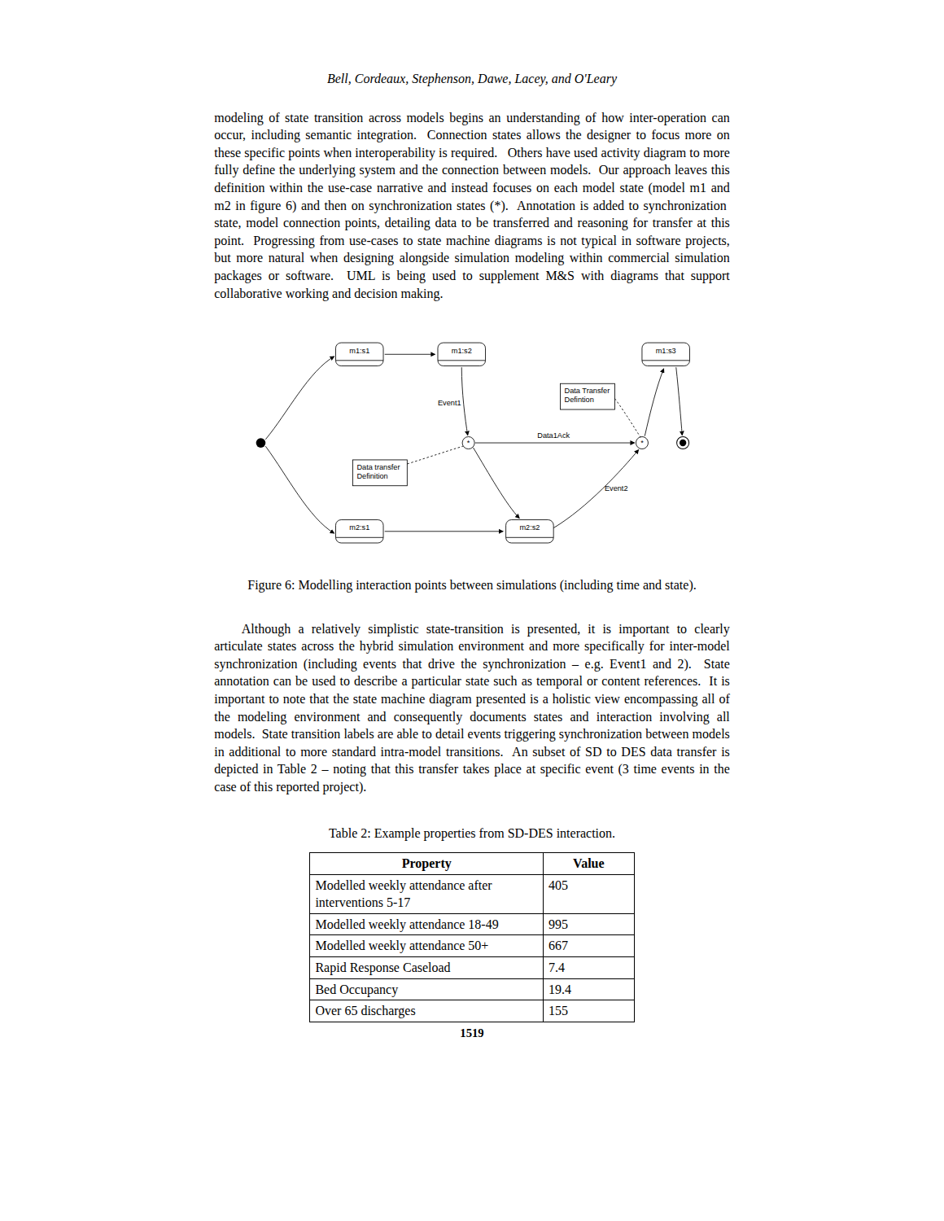Bell, Cordeaux, Stephenson, Dawe, Lacey, and O'Leary
modeling of state transition across models begins an understanding of how inter-operation can occur, including semantic integration. Connection states allows the designer to focus more on these specific points when interoperability is required. Others have used activity diagram to more fully define the underlying system and the connection between models. Our approach leaves this definition within the use-case narrative and instead focuses on each model state (model m1 and m2 in figure 6) and then on synchronization states (*). Annotation is added to synchronization state, model connection points, detailing data to be transferred and reasoning for transfer at this point. Progressing from use-cases to state machine diagrams is not typical in software projects, but more natural when designing alongside simulation modeling within commercial simulation packages or software. UML is being used to supplement M&S with diagrams that support collaborative working and decision making.
m1:s1 m1:s2 m1:s3 m2:s1 m2:s2 * * Data Transfer Defintion Data transfer Definition Event1 Data1Ack Event2
Figure 6: Modelling interaction points between simulations (including time and state).
Although a relatively simplistic state-transition is presented, it is important to clearly articulate states across the hybrid simulation environment and more specifically for inter-model synchronization (including events that drive the synchronization – e.g. Event1 and 2). State annotation can be used to describe a particular state such as temporal or content references. It is important to note that the state machine diagram presented is a holistic view encompassing all of the modeling environment and consequently documents states and interaction involving all models. State transition labels are able to detail events triggering synchronization between models in additional to more standard intra-model transitions. An subset of SD to DES data transfer is depicted in Table 2 – noting that this transfer takes place at specific event (3 time events in the case of this reported project).
Table 2: Example properties from SD-DES interaction.
| Property | Value |
| --- | --- |
| Modelled weekly attendance after interventions 5-17 | 405 |
| Modelled weekly attendance 18-49 | 995 |
| Modelled weekly attendance 50+ | 667 |
| Rapid Response Caseload | 7.4 |
| Bed Occupancy | 19.4 |
| Over 65 discharges | 155 |
1519